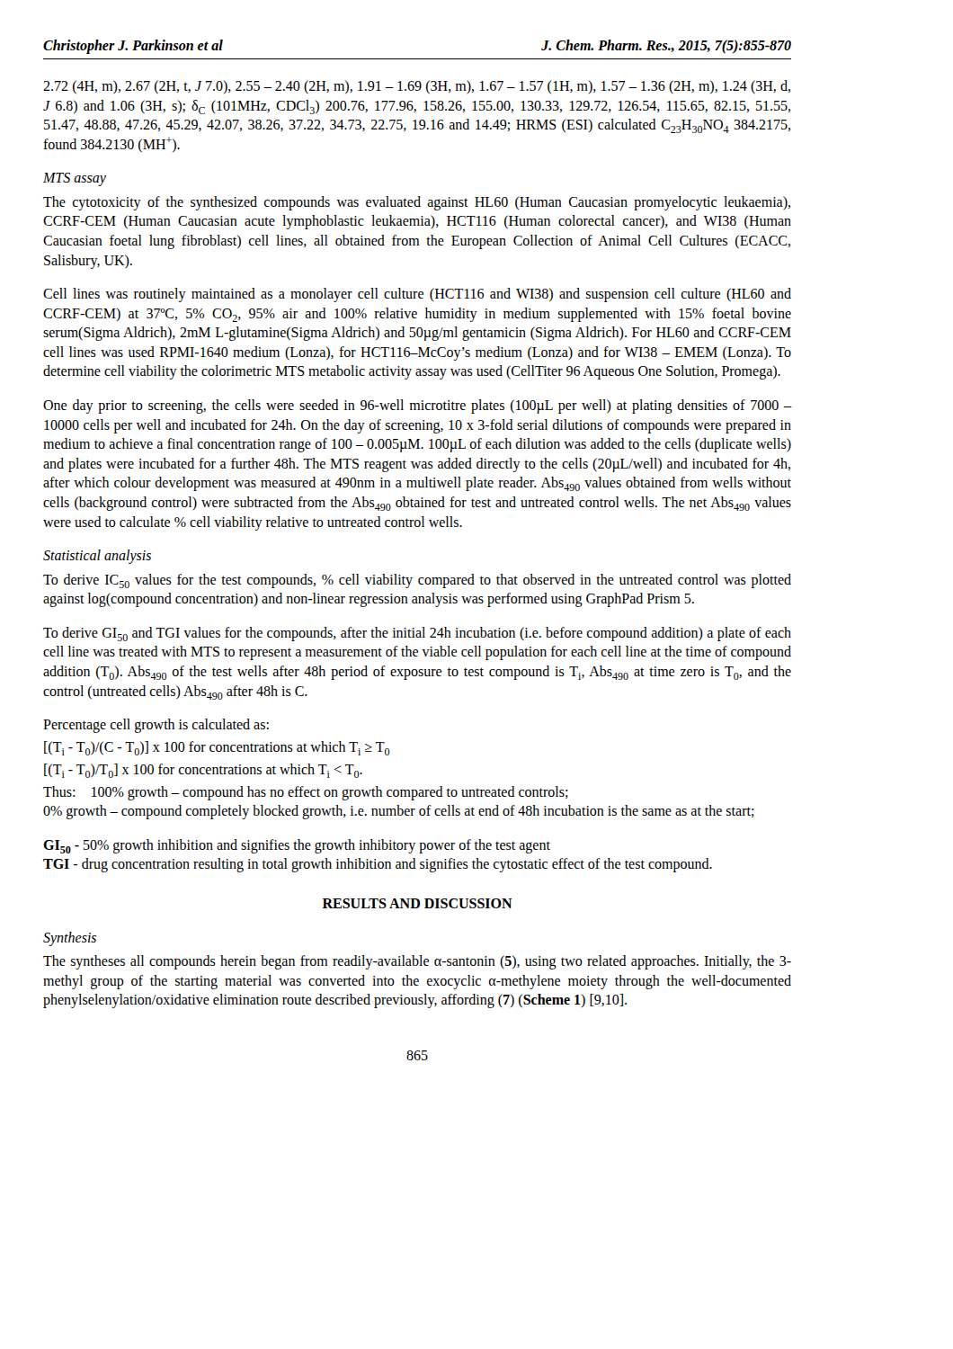Christopher J. Parkinson et al J. Chem. Pharm. Res., 2015, 7(5):855-870
2.72 (4H, m), 2.67 (2H, t, J 7.0), 2.55 – 2.40 (2H, m), 1.91 – 1.69 (3H, m), 1.67 – 1.57 (1H, m), 1.57 – 1.36 (2H, m), 1.24 (3H, d, J 6.8) and 1.06 (3H, s); δC (101MHz, CDCl3) 200.76, 177.96, 158.26, 155.00, 130.33, 129.72, 126.54, 115.65, 82.15, 51.55, 51.47, 48.88, 47.26, 45.29, 42.07, 38.26, 37.22, 34.73, 22.75, 19.16 and 14.49; HRMS (ESI) calculated C23H30NO4 384.2175, found 384.2130 (MH+).
MTS assay
The cytotoxicity of the synthesized compounds was evaluated against HL60 (Human Caucasian promyelocytic leukaemia), CCRF-CEM (Human Caucasian acute lymphoblastic leukaemia), HCT116 (Human colorectal cancer), and WI38 (Human Caucasian foetal lung fibroblast) cell lines, all obtained from the European Collection of Animal Cell Cultures (ECACC, Salisbury, UK).
Cell lines was routinely maintained as a monolayer cell culture (HCT116 and WI38) and suspension cell culture (HL60 and CCRF-CEM) at 37ºC, 5% CO2, 95% air and 100% relative humidity in medium supplemented with 15% foetal bovine serum(Sigma Aldrich), 2mM L-glutamine(Sigma Aldrich) and 50µg/ml gentamicin (Sigma Aldrich). For HL60 and CCRF-CEM cell lines was used RPMI-1640 medium (Lonza), for HCT116–McCoy’s medium (Lonza) and for WI38 – EMEM (Lonza). To determine cell viability the colorimetric MTS metabolic activity assay was used (CellTiter 96 Aqueous One Solution, Promega).
One day prior to screening, the cells were seeded in 96-well microtitre plates (100µL per well) at plating densities of 7000 – 10000 cells per well and incubated for 24h. On the day of screening, 10 x 3-fold serial dilutions of compounds were prepared in medium to achieve a final concentration range of 100 – 0.005µM. 100µL of each dilution was added to the cells (duplicate wells) and plates were incubated for a further 48h. The MTS reagent was added directly to the cells (20µL/well) and incubated for 4h, after which colour development was measured at 490nm in a multiwell plate reader. Abs490 values obtained from wells without cells (background control) were subtracted from the Abs490 obtained for test and untreated control wells. The net Abs490 values were used to calculate % cell viability relative to untreated control wells.
Statistical analysis
To derive IC50 values for the test compounds, % cell viability compared to that observed in the untreated control was plotted against log(compound concentration) and non-linear regression analysis was performed using GraphPad Prism 5.
To derive GI50 and TGI values for the compounds, after the initial 24h incubation (i.e. before compound addition) a plate of each cell line was treated with MTS to represent a measurement of the viable cell population for each cell line at the time of compound addition (T0). Abs490 of the test wells after 48h period of exposure to test compound is Ti, Abs490 at time zero is T0, and the control (untreated cells) Abs490 after 48h is C.
Percentage cell growth is calculated as:
[(Ti - T0)/(C - T0)] x 100 for concentrations at which Ti ≥ T0
[(Ti - T0)/T0] x 100 for concentrations at which Ti < T0.
Thus: 100% growth – compound has no effect on growth compared to untreated controls;
0% growth – compound completely blocked growth, i.e. number of cells at end of 48h incubation is the same as at the start;
GI50 - 50% growth inhibition and signifies the growth inhibitory power of the test agent
TGI - drug concentration resulting in total growth inhibition and signifies the cytostatic effect of the test compound.
RESULTS AND DISCUSSION
Synthesis
The syntheses all compounds herein began from readily-available α-santonin (5), using two related approaches. Initially, the 3-methyl group of the starting material was converted into the exocyclic α-methylene moiety through the well-documented phenylselenylation/oxidative elimination route described previously, affording (7) (Scheme 1) [9,10].
865